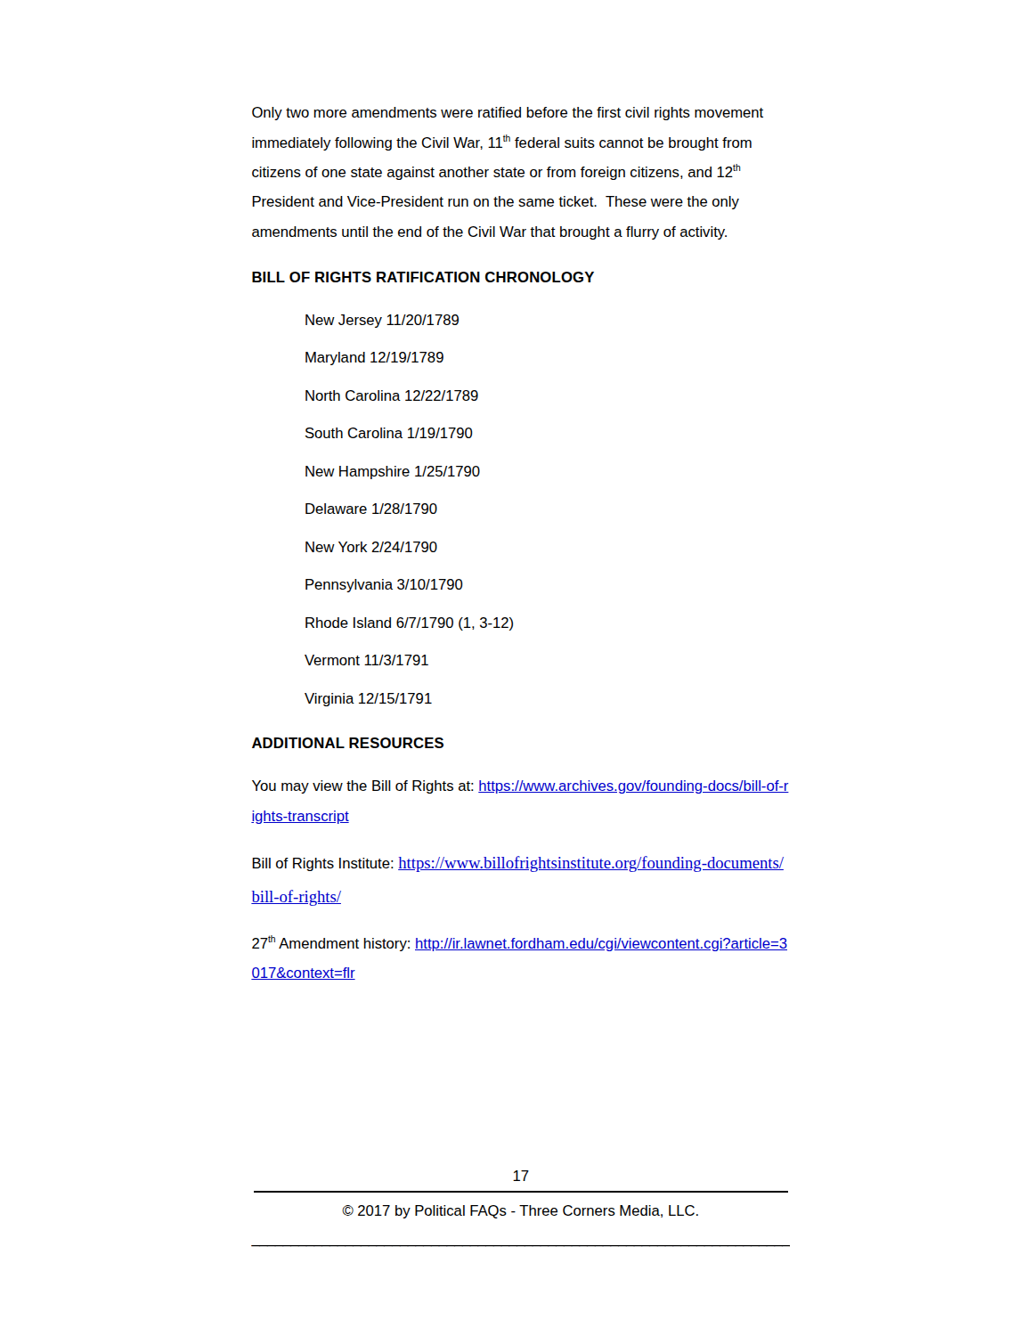Only two more amendments were ratified before the first civil rights movement immediately following the Civil War, 11th federal suits cannot be brought from citizens of one state against another state or from foreign citizens, and 12th President and Vice-President run on the same ticket. These were the only amendments until the end of the Civil War that brought a flurry of activity.
BILL OF RIGHTS RATIFICATION CHRONOLOGY
New Jersey 11/20/1789
Maryland 12/19/1789
North Carolina 12/22/1789
South Carolina 1/19/1790
New Hampshire 1/25/1790
Delaware 1/28/1790
New York 2/24/1790
Pennsylvania 3/10/1790
Rhode Island 6/7/1790 (1, 3-12)
Vermont 11/3/1791
Virginia 12/15/1791
ADDITIONAL RESOURCES
You may view the Bill of Rights at: https://www.archives.gov/founding-docs/bill-of-rights-transcript
Bill of Rights Institute: https://www.billofrightsinstitute.org/founding-documents/bill-of-rights/
27th Amendment history: http://ir.lawnet.fordham.edu/cgi/viewcontent.cgi?article=3017&context=flr
17
© 2017 by Political FAQs - Three Corners Media, LLC.
______________________________________________________________________________